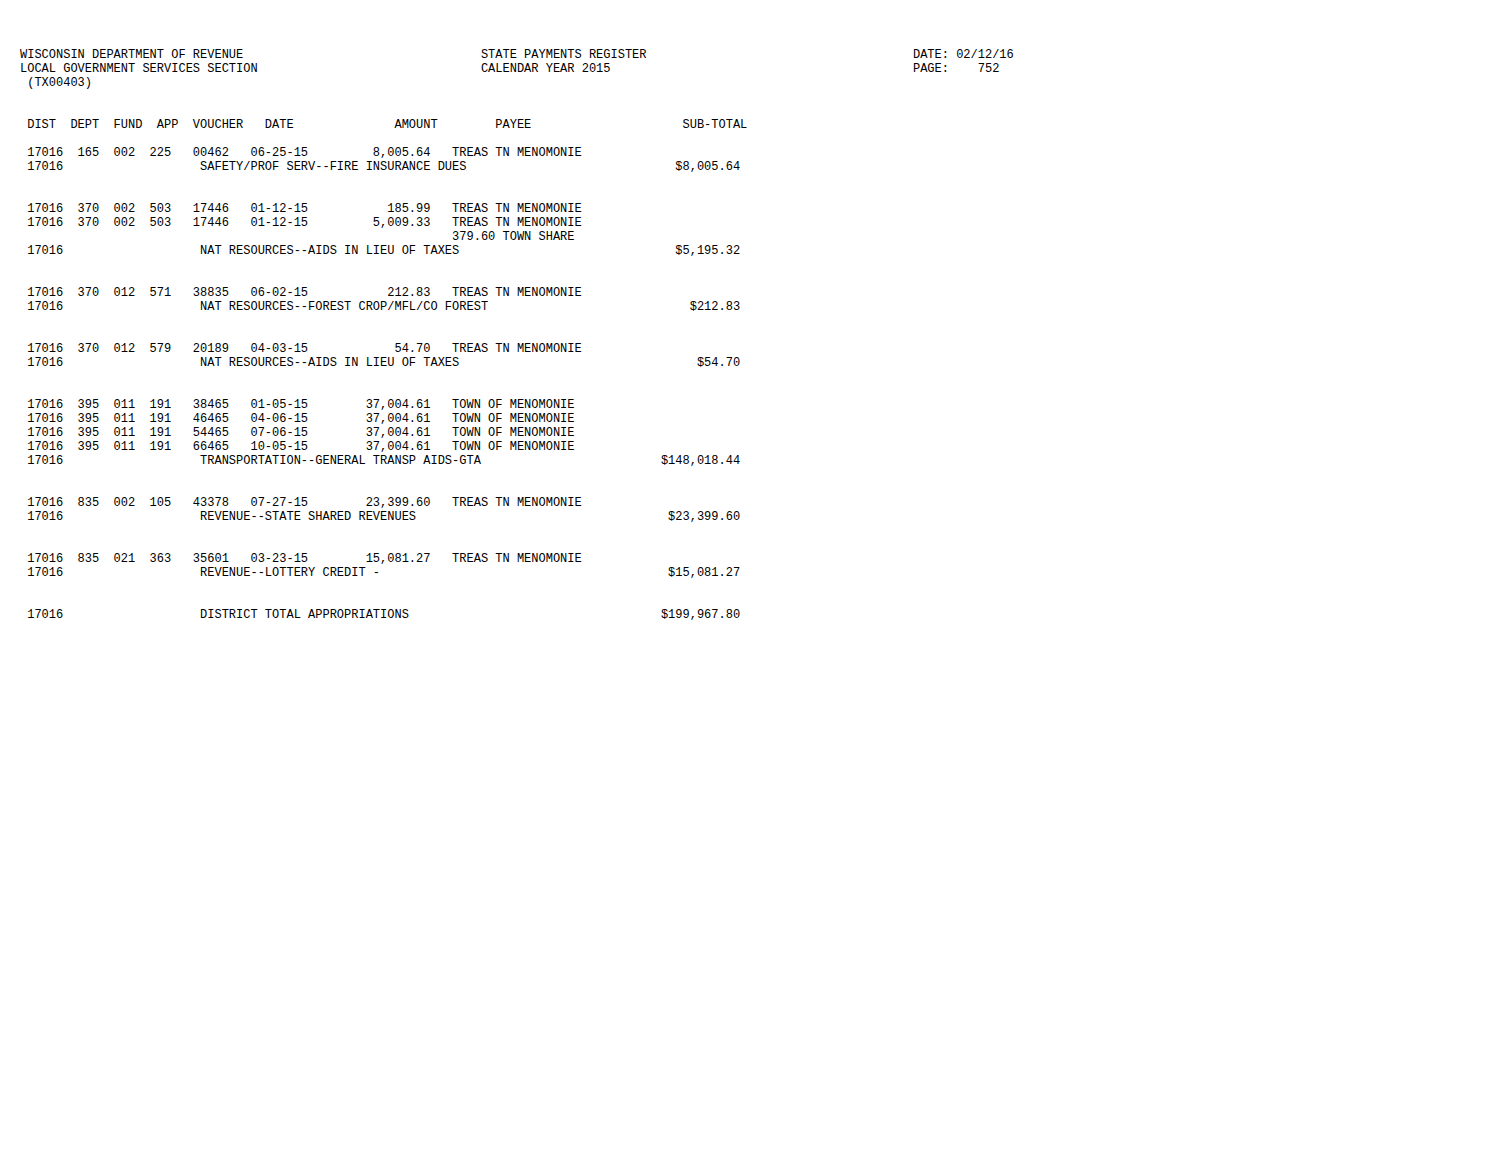WISCONSIN DEPARTMENT OF REVENUE STATE PAYMENTS REGISTER DATE: 02/12/16 LOCAL GOVERNMENT SERVICES SECTION CALENDAR YEAR 2015 PAGE: 752 (TX00403) DIST DEPT FUND APP VOUCHER DATE AMOUNT PAYEE SUB-TOTAL 17016 165 002 225 00462 06-25-15 8,005.64 TREAS TN MENOMONIE 17016 SAFETY/PROF SERV--FIRE INSURANCE DUES $8,005.64 17016 370 002 503 17446 01-12-15 185.99 TREAS TN MENOMONIE 17016 370 002 503 17446 01-12-15 5,009.33 TREAS TN MENOMONIE 379.60 TOWN SHARE 17016 NAT RESOURCES--AIDS IN LIEU OF TAXES $5,195.32 17016 370 012 571 38835 06-02-15 212.83 TREAS TN MENOMONIE 17016 NAT RESOURCES--FOREST CROP/MFL/CO FOREST $212.83 17016 370 012 579 20189 04-03-15 54.70 TREAS TN MENOMONIE 17016 NAT RESOURCES--AIDS IN LIEU OF TAXES $54.70 17016 395 011 191 38465 01-05-15 37,004.61 TOWN OF MENOMONIE 17016 395 011 191 46465 04-06-15 37,004.61 TOWN OF MENOMONIE 17016 395 011 191 54465 07-06-15 37,004.61 TOWN OF MENOMONIE 17016 395 011 191 66465 10-05-15 37,004.61 TOWN OF MENOMONIE 17016 TRANSPORTATION--GENERAL TRANSP AIDS-GTA $148,018.44 17016 835 002 105 43378 07-27-15 23,399.60 TREAS TN MENOMONIE 17016 REVENUE--STATE SHARED REVENUES $23,399.60 17016 835 021 363 35601 03-23-15 15,081.27 TREAS TN MENOMONIE 17016 REVENUE--LOTTERY CREDIT - $15,081.27 17016 DISTRICT TOTAL APPROPRIATIONS $199,967.80